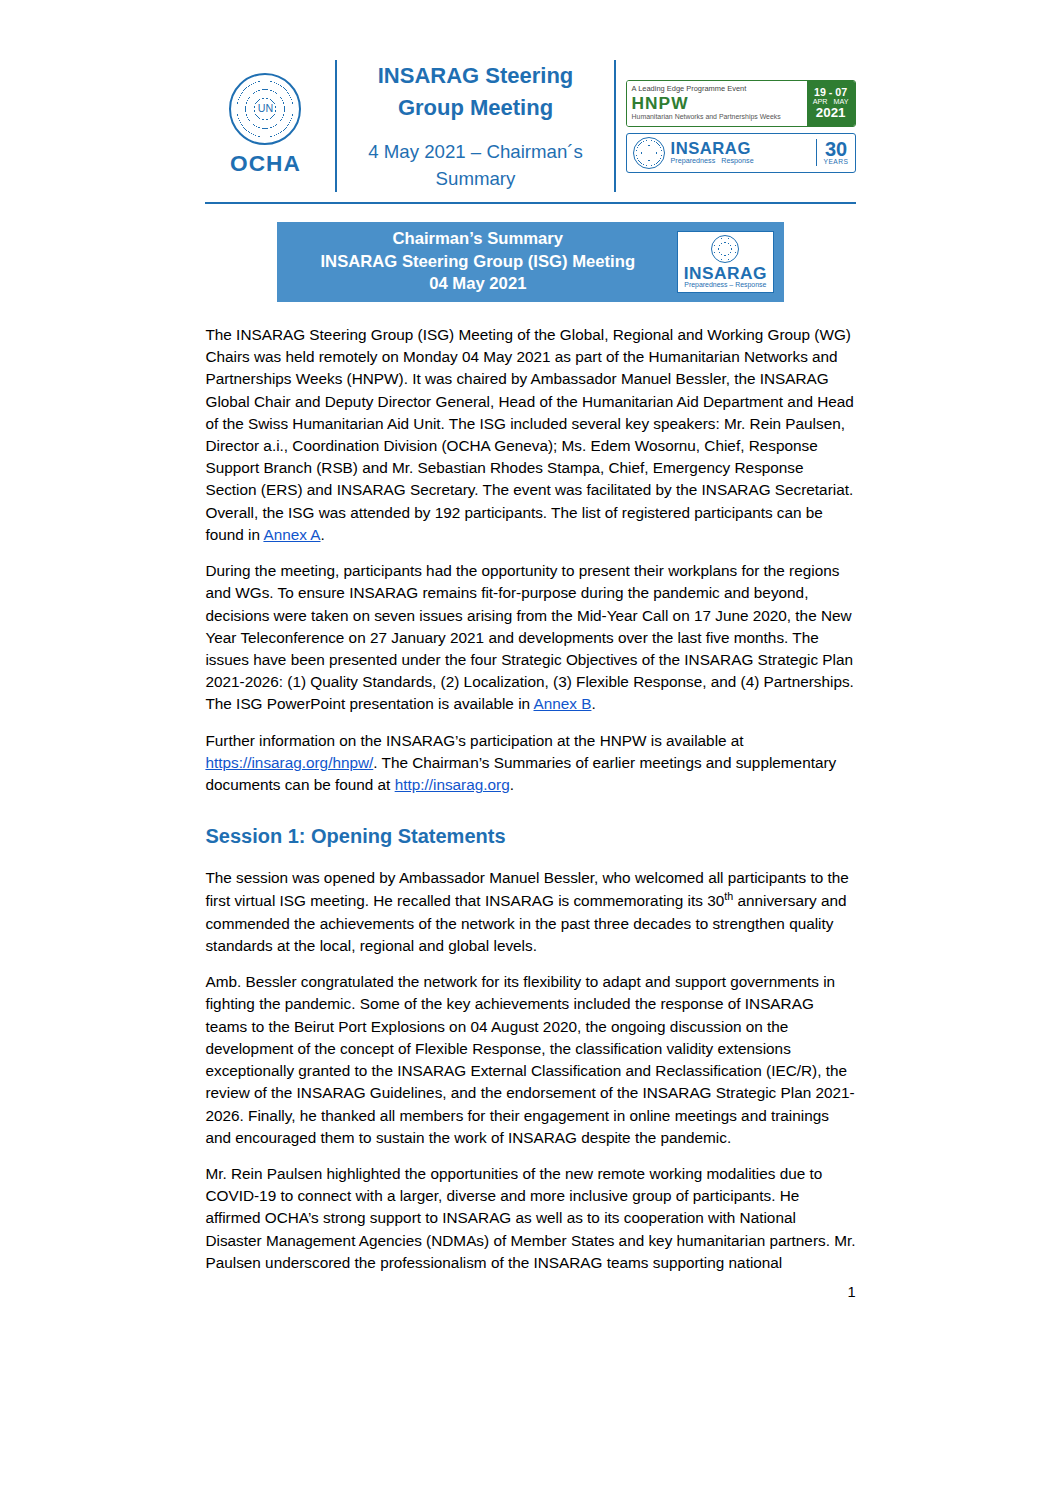UN
OCHA
INSARAG Steering Group Meeting
4 May 2021 – Chairman´s Summary
A Leading Edge Programme Event
HNPW
Humanitarian Networks and Partnerships Weeks
19 - 07
APR MAY
2021
INSARAG
Preparedness Response
30
YEARS
Chairman’s Summary
INSARAG Steering Group (ISG) Meeting
04 May 2021
INSARAG
Preparedness – Response
The INSARAG Steering Group (ISG) Meeting of the Global, Regional and Working Group (WG) Chairs was held remotely on Monday 04 May 2021 as part of the Humanitarian Networks and Partnerships Weeks (HNPW). It was chaired by Ambassador Manuel Bessler, the INSARAG Global Chair and Deputy Director General, Head of the Humanitarian Aid Department and Head of the Swiss Humanitarian Aid Unit. The ISG included several key speakers: Mr. Rein Paulsen, Director a.i., Coordination Division (OCHA Geneva); Ms. Edem Wosornu, Chief, Response Support Branch (RSB) and Mr. Sebastian Rhodes Stampa, Chief, Emergency Response Section (ERS) and INSARAG Secretary. The event was facilitated by the INSARAG Secretariat. Overall, the ISG was attended by 192 participants. The list of registered participants can be found in Annex A.
During the meeting, participants had the opportunity to present their workplans for the regions and WGs. To ensure INSARAG remains fit-for-purpose during the pandemic and beyond, decisions were taken on seven issues arising from the Mid-Year Call on 17 June 2020, the New Year Teleconference on 27 January 2021 and developments over the last five months. The issues have been presented under the four Strategic Objectives of the INSARAG Strategic Plan 2021-2026: (1) Quality Standards, (2) Localization, (3) Flexible Response, and (4) Partnerships. The ISG PowerPoint presentation is available in Annex B.
Further information on the INSARAG’s participation at the HNPW is available at https://insarag.org/hnpw/. The Chairman’s Summaries of earlier meetings and supplementary documents can be found at http://insarag.org.
Session 1: Opening Statements
The session was opened by Ambassador Manuel Bessler, who welcomed all participants to the first virtual ISG meeting. He recalled that INSARAG is commemorating its 30th anniversary and commended the achievements of the network in the past three decades to strengthen quality standards at the local, regional and global levels.
Amb. Bessler congratulated the network for its flexibility to adapt and support governments in fighting the pandemic. Some of the key achievements included the response of INSARAG teams to the Beirut Port Explosions on 04 August 2020, the ongoing discussion on the development of the concept of Flexible Response, the classification validity extensions exceptionally granted to the INSARAG External Classification and Reclassification (IEC/R), the review of the INSARAG Guidelines, and the endorsement of the INSARAG Strategic Plan 2021-2026. Finally, he thanked all members for their engagement in online meetings and trainings and encouraged them to sustain the work of INSARAG despite the pandemic.
Mr. Rein Paulsen highlighted the opportunities of the new remote working modalities due to COVID-19 to connect with a larger, diverse and more inclusive group of participants. He affirmed OCHA’s strong support to INSARAG as well as to its cooperation with National Disaster Management Agencies (NDMAs) of Member States and key humanitarian partners. Mr. Paulsen underscored the professionalism of the INSARAG teams supporting national
1